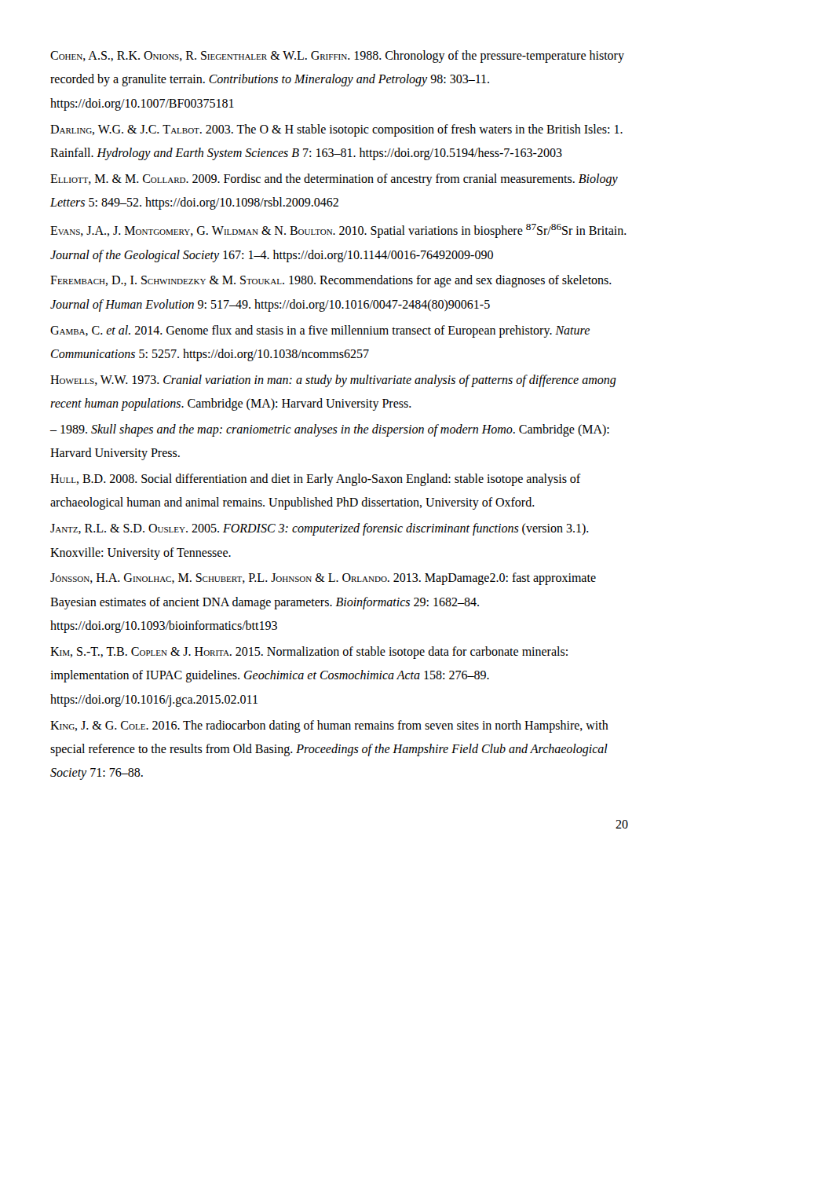Cohen, A.S., R.K. Onions, R. Siegenthaler & W.L. Griffin. 1988. Chronology of the pressure-temperature history recorded by a granulite terrain. Contributions to Mineralogy and Petrology 98: 303–11. https://doi.org/10.1007/BF00375181
Darling, W.G. & J.C. Talbot. 2003. The O & H stable isotopic composition of fresh waters in the British Isles: 1. Rainfall. Hydrology and Earth System Sciences B 7: 163–81. https://doi.org/10.5194/hess-7-163-2003
Elliott, M. & M. Collard. 2009. Fordisc and the determination of ancestry from cranial measurements. Biology Letters 5: 849–52. https://doi.org/10.1098/rsbl.2009.0462
Evans, J.A., J. Montgomery, G. Wildman & N. Boulton. 2010. Spatial variations in biosphere 87Sr/86Sr in Britain. Journal of the Geological Society 167: 1–4. https://doi.org/10.1144/0016-76492009-090
Ferembach, D., I. Schwindezky & M. Stoukal. 1980. Recommendations for age and sex diagnoses of skeletons. Journal of Human Evolution 9: 517–49. https://doi.org/10.1016/0047-2484(80)90061-5
Gamba, C. et al. 2014. Genome flux and stasis in a five millennium transect of European prehistory. Nature Communications 5: 5257. https://doi.org/10.1038/ncomms6257
Howells, W.W. 1973. Cranial variation in man: a study by multivariate analysis of patterns of difference among recent human populations. Cambridge (MA): Harvard University Press.
– 1989. Skull shapes and the map: craniometric analyses in the dispersion of modern Homo. Cambridge (MA): Harvard University Press.
Hull, B.D. 2008. Social differentiation and diet in Early Anglo-Saxon England: stable isotope analysis of archaeological human and animal remains. Unpublished PhD dissertation, University of Oxford.
Jantz, R.L. & S.D. Ousley. 2005. FORDISC 3: computerized forensic discriminant functions (version 3.1). Knoxville: University of Tennessee.
Jónsson, H.A. Ginolhac, M. Schubert, P.L. Johnson & L. Orlando. 2013. MapDamage2.0: fast approximate Bayesian estimates of ancient DNA damage parameters. Bioinformatics 29: 1682–84. https://doi.org/10.1093/bioinformatics/btt193
Kim, S.-T., T.B. Coplen & J. Horita. 2015. Normalization of stable isotope data for carbonate minerals: implementation of IUPAC guidelines. Geochimica et Cosmochimica Acta 158: 276–89. https://doi.org/10.1016/j.gca.2015.02.011
King, J. & G. Cole. 2016. The radiocarbon dating of human remains from seven sites in north Hampshire, with special reference to the results from Old Basing. Proceedings of the Hampshire Field Club and Archaeological Society 71: 76–88.
20